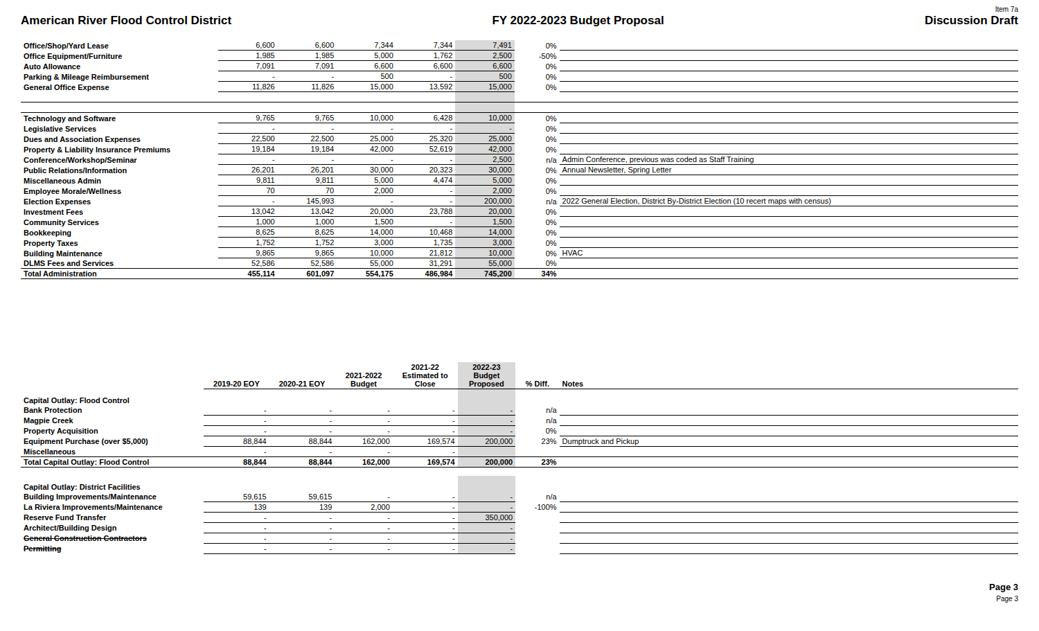Item 7a
American River Flood Control District
FY 2022-2023 Budget Proposal
Discussion Draft
| Office/Shop/Yard Lease | 6,600 | 6,600 | 7,344 | 7,344 | 7,491 | 0% | |
| Office Equipment/Furniture | 1,985 | 1,985 | 5,000 | 1,762 | 2,500 | -50% | |
| Auto Allowance | 7,091 | 7,091 | 6,600 | 6,600 | 6,600 | 0% | |
| Parking & Mileage Reimbursement | - | - | 500 | - | 500 | 0% | |
| General Office Expense | 11,826 | 11,826 | 15,000 | 13,592 | 15,000 | 0% | |
| Technology and Software | 9,765 | 9,765 | 10,000 | 6,428 | 10,000 | 0% | |
| Legislative Services | - | - | - | - | - | 0% | |
| Dues and Association Expenses | 22,500 | 22,500 | 25,000 | 25,320 | 25,000 | 0% | |
| Property & Liability Insurance Premiums | 19,184 | 19,184 | 42,000 | 52,619 | 42,000 | 0% | |
| Conference/Workshop/Seminar | - | - | - | - | 2,500 | n/a | Admin Conference, previous was coded as Staff Training |
| Public Relations/Information | 26,201 | 26,201 | 30,000 | 20,323 | 30,000 | 0% | Annual Newsletter, Spring Letter |
| Miscellaneous Admin | 9,811 | 9,811 | 5,000 | 4,474 | 5,000 | 0% | |
| Employee Morale/Wellness | 70 | 70 | 2,000 | - | 2,000 | 0% | |
| Election Expenses | - | 145,993 | - | - | 200,000 | n/a | 2022 General Election, District By-District Election (10 recert maps with census) |
| Investment Fees | 13,042 | 13,042 | 20,000 | 23,788 | 20,000 | 0% | |
| Community Services | 1,000 | 1,000 | 1,500 | - | 1,500 | 0% | |
| Bookkeeping | 8,625 | 8,625 | 14,000 | 10,468 | 14,000 | 0% | |
| Property Taxes | 1,752 | 1,752 | 3,000 | 1,735 | 3,000 | 0% | |
| Building Maintenance | 9,865 | 9,865 | 10,000 | 21,812 | 10,000 | 0% | HVAC |
| DLMS Fees and Services | 52,586 | 52,586 | 55,000 | 31,291 | 55,000 | 0% | |
| Total Administration | 455,114 | 601,097 | 554,175 | 486,984 | 745,200 | 34% | |
| | 2019-20 EOY | 2020-21 EOY | 2021-2022 Budget | 2021-22 Estimated to Close | 2022-23 Budget Proposed | % Diff. | Notes |
| --- | --- | --- | --- | --- | --- | --- | --- |
| Capital Outlay: Flood Control | | | | | | | |
| Bank Protection | - | - | - | - | - | n/a | |
| Magpie Creek | - | - | - | - | - | n/a | |
| Property Acquisition | - | - | - | - | - | 0% | |
| Equipment Purchase (over $5,000) | 88,844 | 88,844 | 162,000 | 169,574 | 200,000 | 23% | Dumptruck and Pickup |
| Miscellaneous | - | - | - | - | | | |
| Total Capital Outlay: Flood Control | 88,844 | 88,844 | 162,000 | 169,574 | 200,000 | 23% | |
| Capital Outlay: District Facilities | | | | | | | |
| Building Improvements/Maintenance | 59,615 | 59,615 | - | - | - | n/a | |
| La Riviera Improvements/Maintenance | 139 | 139 | 2,000 | - | - | -100% | |
| Reserve Fund Transfer | - | - | - | - | 350,000 | | |
| Architect/Building Design | - | - | - | - | - | | |
| General Construction Contractors | - | - | - | - | - | | |
| Permitting | - | - | - | - | - | | |
Page 3
Page 3